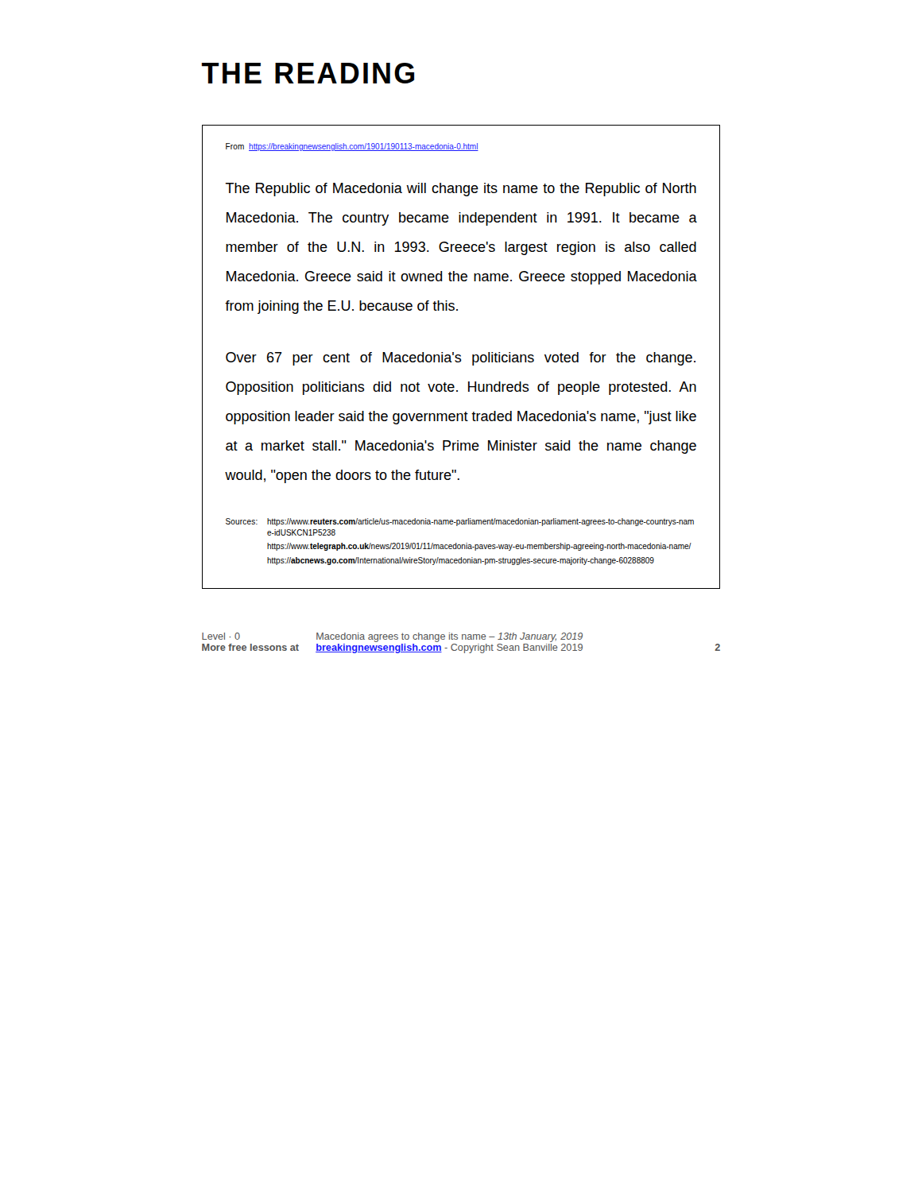THE READING
From https://breakingnewsenglish.com/1901/190113-macedonia-0.html
The Republic of Macedonia will change its name to the Republic of North Macedonia. The country became independent in 1991. It became a member of the U.N. in 1993. Greece's largest region is also called Macedonia. Greece said it owned the name. Greece stopped Macedonia from joining the E.U. because of this.
Over 67 per cent of Macedonia's politicians voted for the change. Opposition politicians did not vote. Hundreds of people protested. An opposition leader said the government traded Macedonia's name, "just like at a market stall." Macedonia's Prime Minister said the name change would, "open the doors to the future".
Sources:
https://www.reuters.com/article/us-macedonia-name-parliament/macedonian-parliament-agrees-to-change-countrys-name-idUSKCN1P5238
https://www.telegraph.co.uk/news/2019/01/11/macedonia-paves-way-eu-membership-agreeing-north-macedonia-name/
https://abcnews.go.com/International/wireStory/macedonian-pm-struggles-secure-majority-change-60288809
| Level · 0 | Macedonia agrees to change its name – 13th January, 2019 | |
| More free lessons at | breakingnewsenglish.com - Copyright Sean Banville 2019 | 2 |